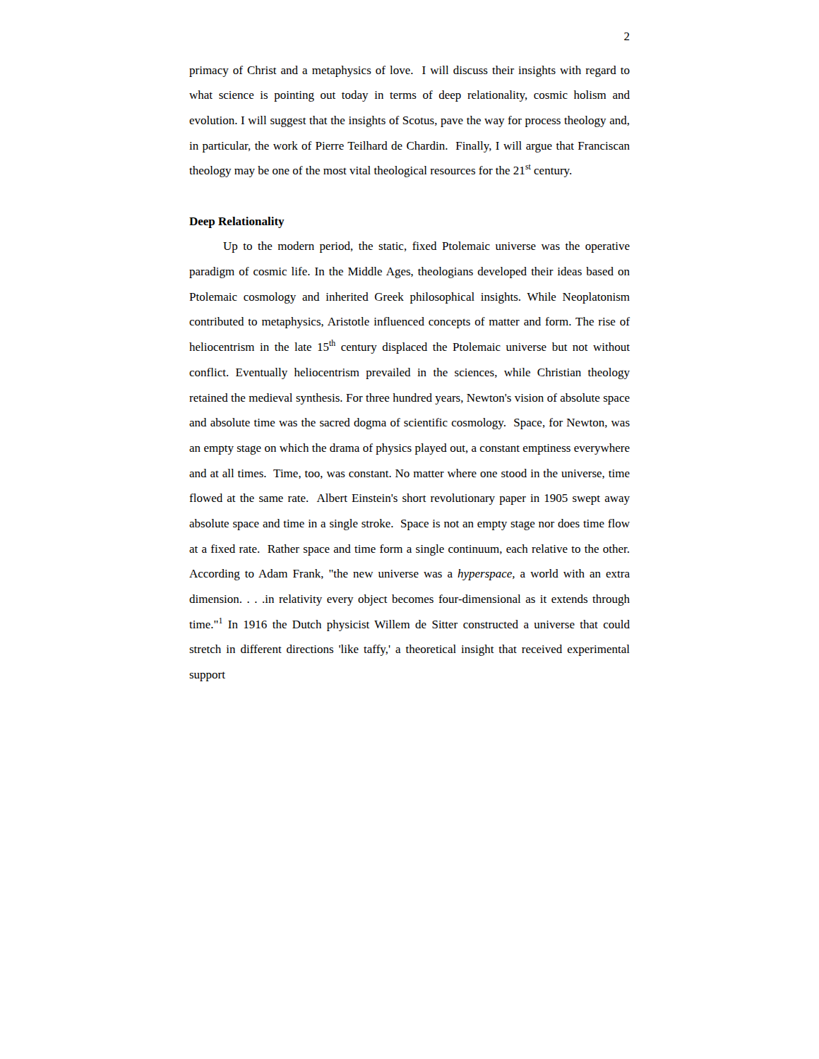2
primacy of Christ and a metaphysics of love. I will discuss their insights with regard to what science is pointing out today in terms of deep relationality, cosmic holism and evolution. I will suggest that the insights of Scotus, pave the way for process theology and, in particular, the work of Pierre Teilhard de Chardin. Finally, I will argue that Franciscan theology may be one of the most vital theological resources for the 21st century.
Deep Relationality
Up to the modern period, the static, fixed Ptolemaic universe was the operative paradigm of cosmic life. In the Middle Ages, theologians developed their ideas based on Ptolemaic cosmology and inherited Greek philosophical insights. While Neoplatonism contributed to metaphysics, Aristotle influenced concepts of matter and form. The rise of heliocentrism in the late 15th century displaced the Ptolemaic universe but not without conflict. Eventually heliocentrism prevailed in the sciences, while Christian theology retained the medieval synthesis. For three hundred years, Newton's vision of absolute space and absolute time was the sacred dogma of scientific cosmology. Space, for Newton, was an empty stage on which the drama of physics played out, a constant emptiness everywhere and at all times. Time, too, was constant. No matter where one stood in the universe, time flowed at the same rate. Albert Einstein's short revolutionary paper in 1905 swept away absolute space and time in a single stroke. Space is not an empty stage nor does time flow at a fixed rate. Rather space and time form a single continuum, each relative to the other. According to Adam Frank, "the new universe was a hyperspace, a world with an extra dimension. . . .in relativity every object becomes four-dimensional as it extends through time."1 In 1916 the Dutch physicist Willem de Sitter constructed a universe that could stretch in different directions 'like taffy,' a theoretical insight that received experimental support